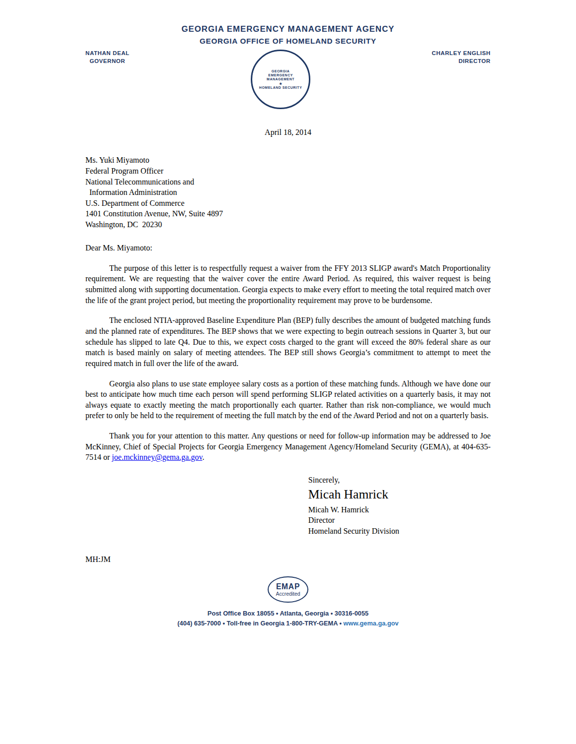Georgia Emergency Management Agency
Georgia Office of Homeland Security
Nathan Deal
Governor
GEORGIA
EMERGENCY MANAGEMENT
★
HOMELAND SECURITY
Charley English
Director
April 18, 2014
Ms. Yuki Miyamoto
Federal Program Officer
National Telecommunications and
Information Administration
U.S. Department of Commerce
1401 Constitution Avenue, NW, Suite 4897
Washington, DC 20230
Dear Ms. Miyamoto:
The purpose of this letter is to respectfully request a waiver from the FFY 2013 SLIGP award's Match Proportionality requirement. We are requesting that the waiver cover the entire Award Period. As required, this waiver request is being submitted along with supporting documentation. Georgia expects to make every effort to meeting the total required match over the life of the grant project period, but meeting the proportionality requirement may prove to be burdensome.
The enclosed NTIA-approved Baseline Expenditure Plan (BEP) fully describes the amount of budgeted matching funds and the planned rate of expenditures. The BEP shows that we were expecting to begin outreach sessions in Quarter 3, but our schedule has slipped to late Q4. Due to this, we expect costs charged to the grant will exceed the 80% federal share as our match is based mainly on salary of meeting attendees. The BEP still shows Georgia’s commitment to attempt to meet the required match in full over the life of the award.
Georgia also plans to use state employee salary costs as a portion of these matching funds. Although we have done our best to anticipate how much time each person will spend performing SLIGP related activities on a quarterly basis, it may not always equate to exactly meeting the match proportionally each quarter. Rather than risk non-compliance, we would much prefer to only be held to the requirement of meeting the full match by the end of the Award Period and not on a quarterly basis.
Thank you for your attention to this matter. Any questions or need for follow-up information may be addressed to Joe McKinney, Chief of Special Projects for Georgia Emergency Management Agency/Homeland Security (GEMA), at 404-635-7514 or joe.mckinney@gema.ga.gov.
Sincerely,
Micah Hamrick
Micah W. Hamrick
Director
Homeland Security Division
MH:JM
EMAP Accredited
Post Office Box 18055 • Atlanta, Georgia • 30316-0055
(404) 635-7000 • Toll-free in Georgia 1-800-TRY-GEMA • www.gema.ga.gov